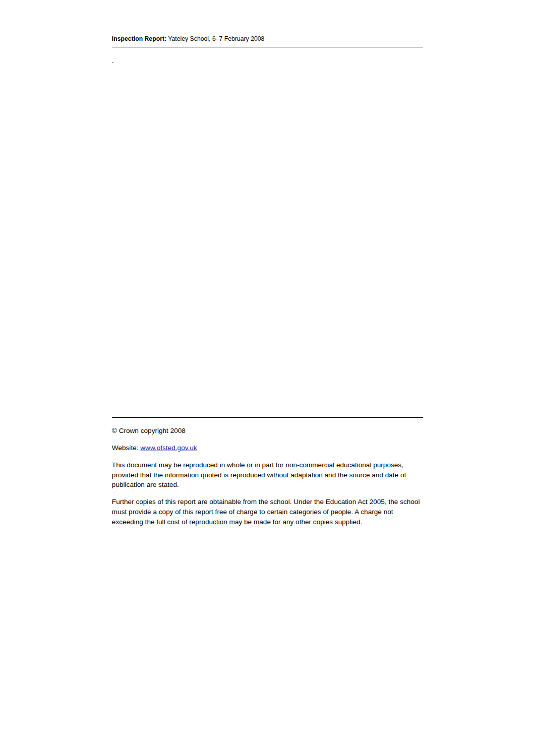Inspection Report: Yateley School, 6–7 February 2008
.
© Crown copyright 2008
Website: www.ofsted.gov.uk
This document may be reproduced in whole or in part for non-commercial educational purposes, provided that the information quoted is reproduced without adaptation and the source and date of publication are stated.
Further copies of this report are obtainable from the school. Under the Education Act 2005, the school must provide a copy of this report free of charge to certain categories of people. A charge not exceeding the full cost of reproduction may be made for any other copies supplied.